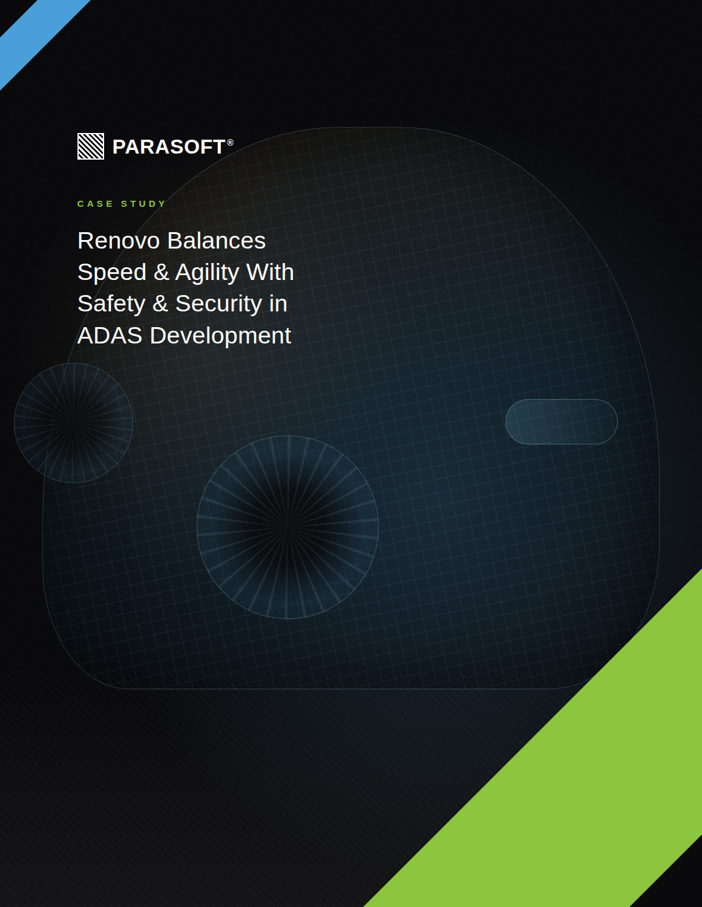PARASOFT®
Case Study
Renovo Balances Speed & Agility With Safety & Security in ADAS Development